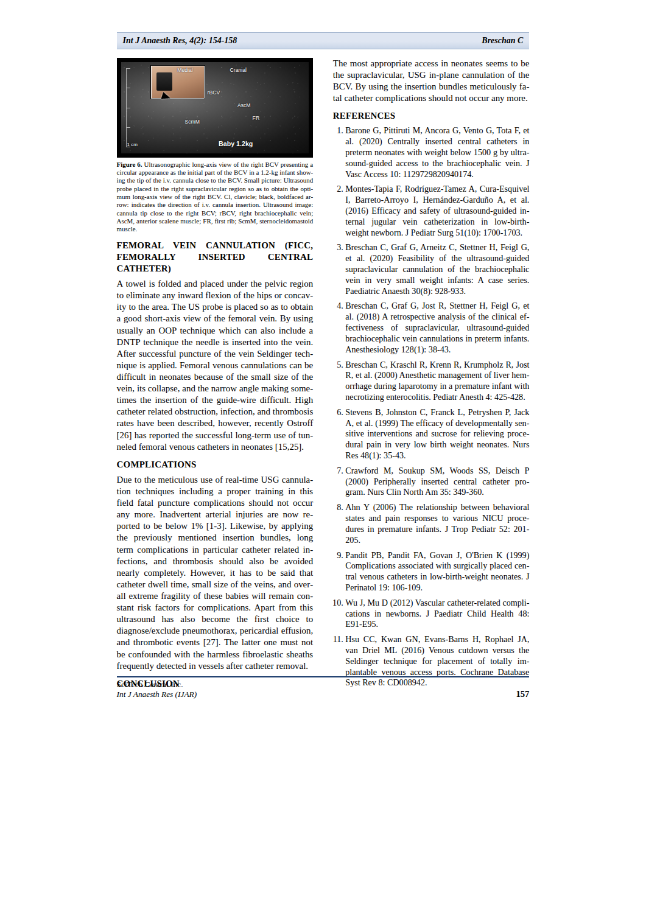Int J Anaesth Res, 4(2): 154-158
Breschan C
Medial
Cranial
rBCV
AscM
FR
ScmM
Baby 1.2kg
1 cm
Figure 6. Ultrasonographic long-axis view of the right BCV presenting a circular appearance as the initial part of the BCV in a 1.2-kg infant showing the tip of the i.v. cannula close to the BCV. Small picture: Ultrasound probe placed in the right supraclavicular region so as to obtain the optimum long-axis view of the right BCV. Cl, clavicle; black, boldfaced arrow: indicates the direction of i.v. cannula insertion. Ultrasound image: cannula tip close to the right BCV; rBCV, right brachiocephalic vein; AscM, anterior scalene muscle; FR, first rib; ScmM, sternocleidomastoid muscle.
FEMORAL VEIN CANNULATION (FICC, FEMORALLY INSERTED CENTRAL CATHETER)
A towel is folded and placed under the pelvic region to eliminate any inward flexion of the hips or concavity to the area. The US probe is placed so as to obtain a good short-axis view of the femoral vein. By using usually an OOP technique which can also include a DNTP technique the needle is inserted into the vein. After successful puncture of the vein Seldinger technique is applied. Femoral venous cannulations can be difficult in neonates because of the small size of the vein, its collapse, and the narrow angle making sometimes the insertion of the guide-wire difficult. High catheter related obstruction, infection, and thrombosis rates have been described, however, recently Ostroff [26] has reported the successful long-term use of tunneled femoral venous catheters in neonates [15,25].
COMPLICATIONS
Due to the meticulous use of real-time USG cannulation techniques including a proper training in this field fatal puncture complications should not occur any more. Inadvertent arterial injuries are now reported to be below 1% [1-3]. Likewise, by applying the previously mentioned insertion bundles, long term complications in particular catheter related infections, and thrombosis should also be avoided nearly completely. However, it has to be said that catheter dwell time, small size of the veins, and overall extreme fragility of these babies will remain constant risk factors for complications. Apart from this ultrasound has also become the first choice to diagnose/exclude pneumothorax, pericardial effusion, and thrombotic events [27]. The latter one must not be confounded with the harmless fibroelastic sheaths frequently detected in vessels after catheter removal.
CONCLUSION
The most appropriate access in neonates seems to be the supraclavicular, USG in-plane cannulation of the BCV. By using the insertion bundles meticulously fatal catheter complications should not occur any more.
REFERENCES
Barone G, Pittiruti M, Ancora G, Vento G, Tota F, et al. (2020) Centrally inserted central catheters in preterm neonates with weight below 1500 g by ultrasound-guided access to the brachiocephalic vein. J Vasc Access 10: 1129729820940174.
Montes-Tapia F, Rodríguez-Tamez A, Cura-Esquivel I, Barreto-Arroyo I, Hernández-Garduño A, et al. (2016) Efficacy and safety of ultrasound-guided internal jugular vein catheterization in low-birth-weight newborn. J Pediatr Surg 51(10): 1700-1703.
Breschan C, Graf G, Arneitz C, Stettner H, Feigl G, et al. (2020) Feasibility of the ultrasound-guided supraclavicular cannulation of the brachiocephalic vein in very small weight infants: A case series. Paediatric Anaesth 30(8): 928-933.
Breschan C, Graf G, Jost R, Stettner H, Feigl G, et al. (2018) A retrospective analysis of the clinical effectiveness of supraclavicular, ultrasound-guided brachiocephalic vein cannulations in preterm infants. Anesthesiology 128(1): 38-43.
Breschan C, Kraschl R, Krenn R, Krumpholz R, Jost R, et al. (2000) Anesthetic management of liver hemorrhage during laparotomy in a premature infant with necrotizing enterocolitis. Pediatr Anesth 4: 425-428.
Stevens B, Johnston C, Franck L, Petryshen P, Jack A, et al. (1999) The efficacy of developmentally sensitive interventions and sucrose for relieving procedural pain in very low birth weight neonates. Nurs Res 48(1): 35-43.
Crawford M, Soukup SM, Woods SS, Deisch P (2000) Peripherally inserted central catheter program. Nurs Clin North Am 35: 349-360.
Ahn Y (2006) The relationship between behavioral states and pain responses to various NICU procedures in premature infants. J Trop Pediatr 52: 201-205.
Pandit PB, Pandit FA, Govan J, O'Brien K (1999) Complications associated with surgically placed central venous catheters in low-birth-weight neonates. J Perinatol 19: 106-109.
Wu J, Mu D (2012) Vascular catheter-related complications in newborns. J Paediatr Child Health 48: E91-E95.
Hsu CC, Kwan GN, Evans-Barns H, Rophael JA, van Driel ML (2016) Venous cutdown versus the Seldinger technique for placement of totally implantable venous access ports. Cochrane Database Syst Rev 8: CD008942.
SciTech Central Inc.
Int J Anaesth Res (IJAR)
157